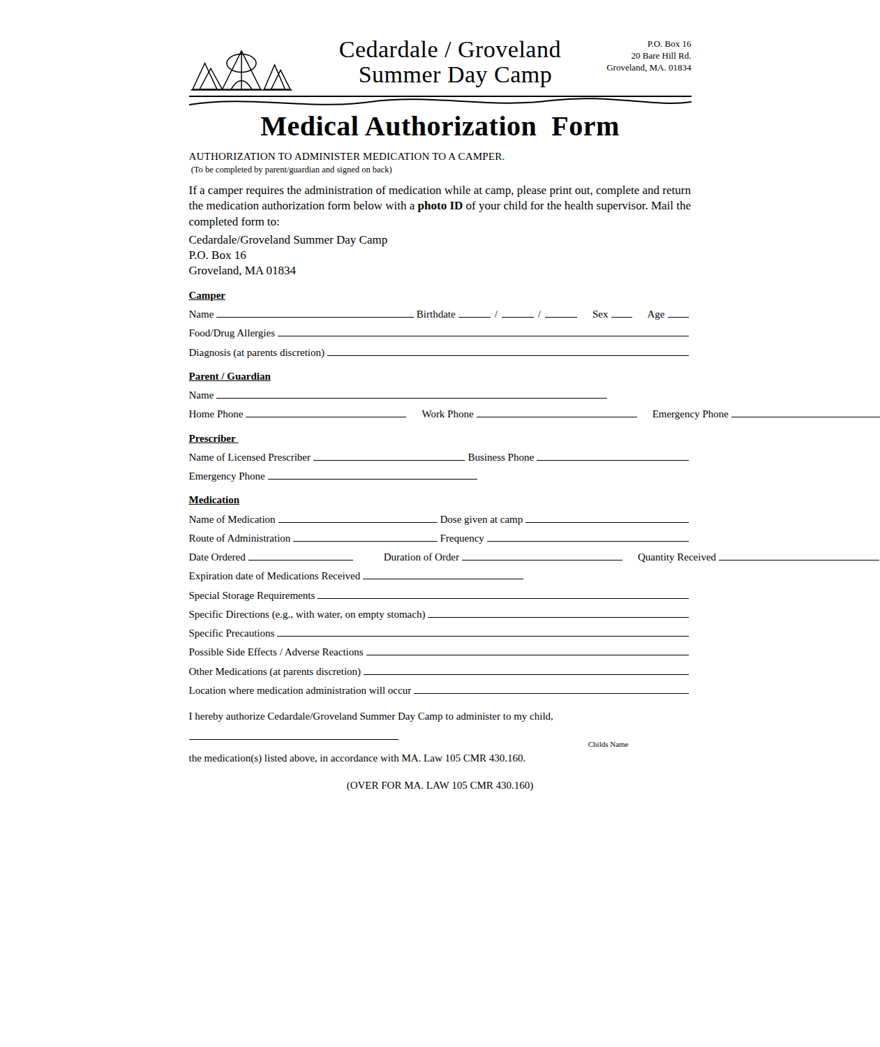Cedardale / Groveland Summer Day Camp
P.O. Box 16
20 Bare Hill Rd.
Groveland, MA. 01834
Medical Authorization Form
AUTHORIZATION TO ADMINISTER MEDICATION TO A CAMPER.
(To be completed by parent/guardian and signed on back)
If a camper requires the administration of medication while at camp, please print out, complete and return the medication authorization form below with a photo ID of your child for the health supervisor. Mail the completed form to:
Cedardale/Groveland Summer Day Camp
P.O. Box 16
Groveland, MA 01834
Camper
Name Birthdate / / Sex Age
Food/Drug Allergies
Diagnosis (at parents discretion)
Parent / Guardian
Name
Home Phone Work Phone Emergency Phone
Prescriber
Name of Licensed Prescriber Business Phone
Emergency Phone
Medication
Name of Medication
Dose given at camp
Route of Administration
Frequency
Date Ordered Duration of Order Quantity Received
Expiration date of Medications Received
Special Storage Requirements
Specific Directions (e.g., with water, on empty stomach)
Specific Precautions
Possible Side Effects / Adverse Reactions
Other Medications (at parents discretion)
Location where medication administration will occur
I hereby authorize Cedardale/Groveland Summer Day Camp to administer to my child, Childs Name the medication(s) listed above, in accordance with MA. Law 105 CMR 430.160.
(OVER FOR MA. LAW 105 CMR 430.160)